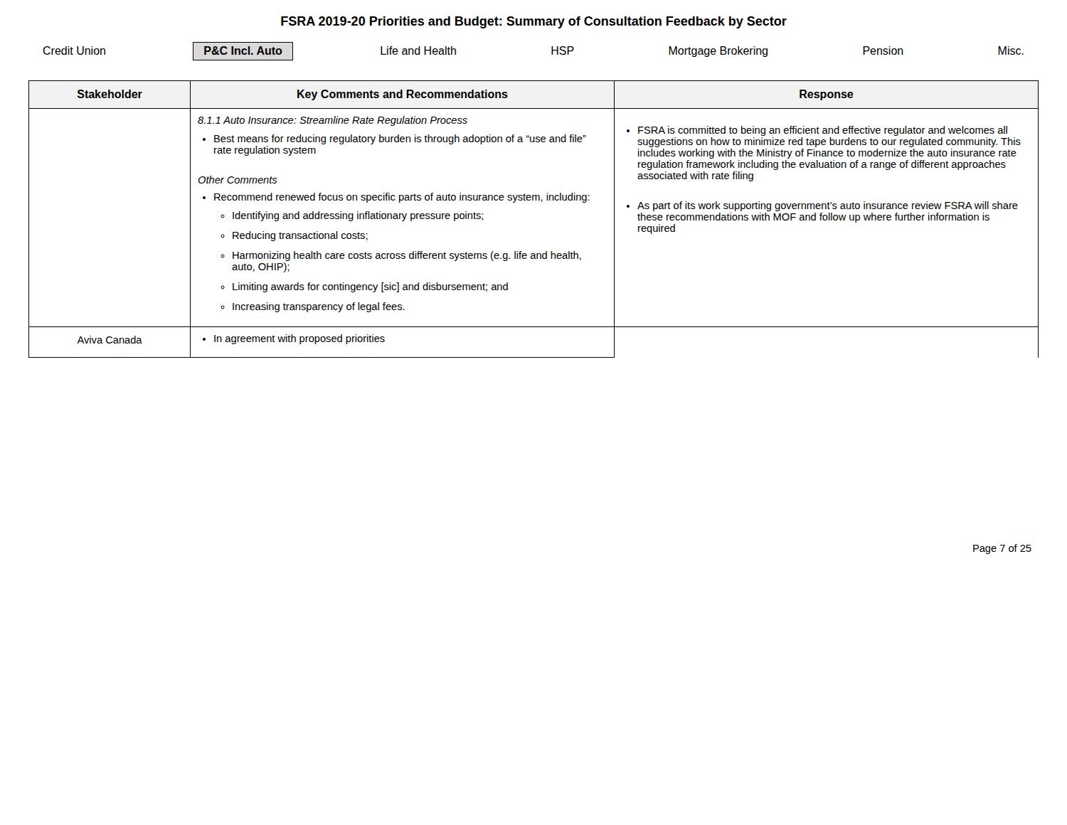FSRA 2019-20 Priorities and Budget: Summary of Consultation Feedback by Sector
Credit Union P&C Incl. Auto Life and Health HSP Mortgage Brokering Pension Misc.
| Stakeholder | Key Comments and Recommendations | Response |
| --- | --- | --- |
| | 8.1.1 Auto Insurance: Streamline Rate Regulation Process Best means for reducing regulatory burden is through adoption of a “use and file” rate regulation system Other Comments Recommend renewed focus on specific parts of auto insurance system, including: Identifying and addressing inflationary pressure points; Reducing transactional costs; Harmonizing health care costs across different systems (e.g. life and health, auto, OHIP); Limiting awards for contingency [sic] and disbursement; and Increasing transparency of legal fees. | FSRA is committed to being an efficient and effective regulator and welcomes all suggestions on how to minimize red tape burdens to our regulated community. This includes working with the Ministry of Finance to modernize the auto insurance rate regulation framework including the evaluation of a range of different approaches associated with rate filing As part of its work supporting government’s auto insurance review FSRA will share these recommendations with MOF and follow up where further information is required |
| Aviva Canada | In agreement with proposed priorities | |
Page 7 of 25